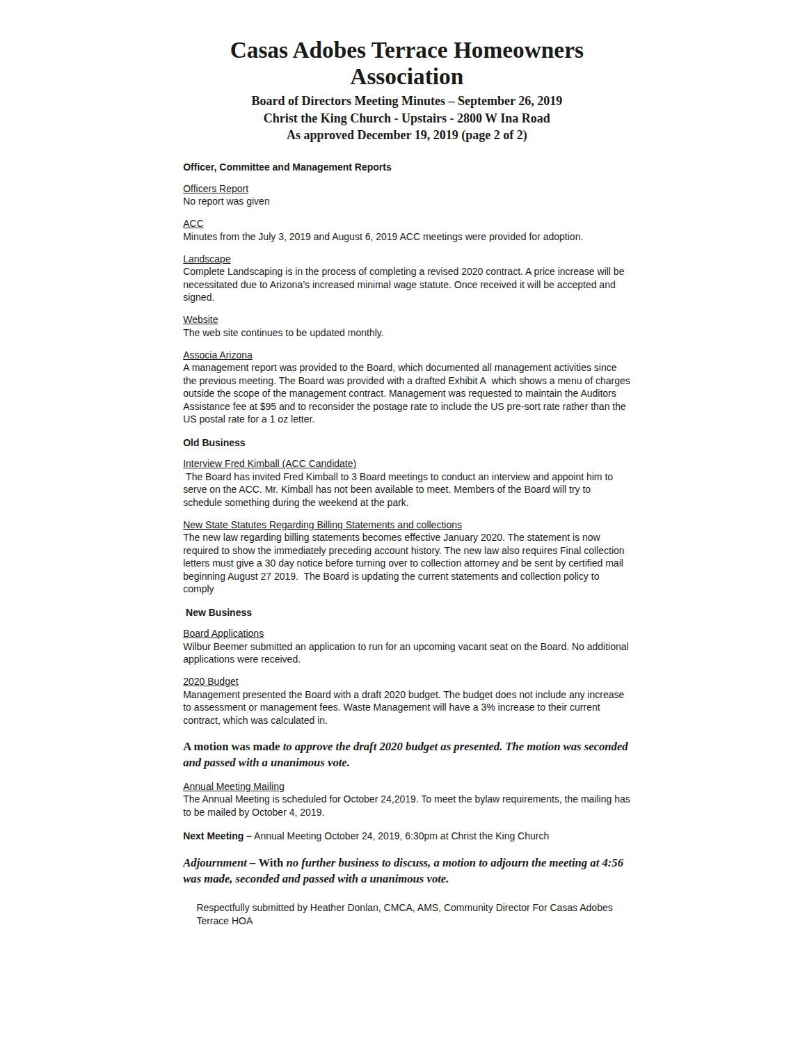Casas Adobes Terrace Homeowners Association
Board of Directors Meeting Minutes – September 26, 2019
Christ the King Church - Upstairs - 2800 W Ina Road
As approved December 19, 2019 (page 2 of 2)
Officer, Committee and Management Reports
Officers Report
No report was given
ACC
Minutes from the July 3, 2019 and August 6, 2019 ACC meetings were provided for adoption.
Landscape
Complete Landscaping is in the process of completing a revised 2020 contract. A price increase will be necessitated due to Arizona’s increased minimal wage statute. Once received it will be accepted and signed.
Website
The web site continues to be updated monthly.
Associa Arizona
A management report was provided to the Board, which documented all management activities since the previous meeting. The Board was provided with a drafted Exhibit A which shows a menu of charges outside the scope of the management contract. Management was requested to maintain the Auditors Assistance fee at $95 and to reconsider the postage rate to include the US pre-sort rate rather than the US postal rate for a 1 oz letter.
Old Business
Interview Fred Kimball (ACC Candidate)
The Board has invited Fred Kimball to 3 Board meetings to conduct an interview and appoint him to serve on the ACC. Mr. Kimball has not been available to meet. Members of the Board will try to schedule something during the weekend at the park.
New State Statutes Regarding Billing Statements and collections
The new law regarding billing statements becomes effective January 2020. The statement is now required to show the immediately preceding account history. The new law also requires Final collection letters must give a 30 day notice before turning over to collection attorney and be sent by certified mail beginning August 27 2019. The Board is updating the current statements and collection policy to comply
New Business
Board Applications
Wilbur Beemer submitted an application to run for an upcoming vacant seat on the Board. No additional applications were received.
2020 Budget
Management presented the Board with a draft 2020 budget. The budget does not include any increase to assessment or management fees. Waste Management will have a 3% increase to their current contract, which was calculated in.
A motion was made to approve the draft 2020 budget as presented. The motion was seconded and passed with a unanimous vote.
Annual Meeting Mailing
The Annual Meeting is scheduled for October 24,2019. To meet the bylaw requirements, the mailing has to be mailed by October 4, 2019.
Next Meeting – Annual Meeting October 24, 2019, 6:30pm at Christ the King Church
Adjournment – With no further business to discuss, a motion to adjourn the meeting at 4:56 was made, seconded and passed with a unanimous vote.
Respectfully submitted by Heather Donlan, CMCA, AMS, Community Director For Casas Adobes Terrace HOA